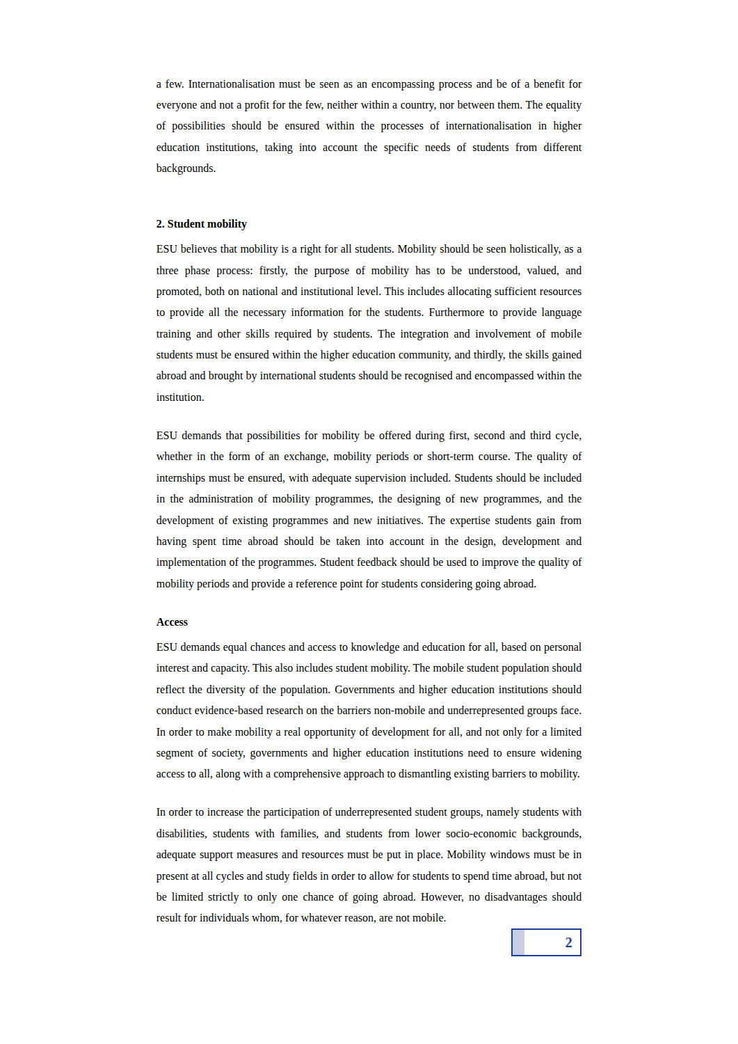a few. Internationalisation must be seen as an encompassing process and be of a benefit for everyone and not a profit for the few, neither within a country, nor between them. The equality of possibilities should be ensured within the processes of internationalisation in higher education institutions, taking into account the specific needs of students from different backgrounds.
2. Student mobility
ESU believes that mobility is a right for all students. Mobility should be seen holistically, as a three phase process: firstly, the purpose of mobility has to be understood, valued, and promoted, both on national and institutional level. This includes allocating sufficient resources to provide all the necessary information for the students. Furthermore to provide language training and other skills required by students. The integration and involvement of mobile students must be ensured within the higher education community, and thirdly, the skills gained abroad and brought by international students should be recognised and encompassed within the institution.
ESU demands that possibilities for mobility be offered during first, second and third cycle, whether in the form of an exchange, mobility periods or short-term course. The quality of internships must be ensured, with adequate supervision included. Students should be included in the administration of mobility programmes, the designing of new programmes, and the development of existing programmes and new initiatives. The expertise students gain from having spent time abroad should be taken into account in the design, development and implementation of the programmes. Student feedback should be used to improve the quality of mobility periods and provide a reference point for students considering going abroad.
Access
ESU demands equal chances and access to knowledge and education for all, based on personal interest and capacity. This also includes student mobility. The mobile student population should reflect the diversity of the population. Governments and higher education institutions should conduct evidence-based research on the barriers non-mobile and underrepresented groups face. In order to make mobility a real opportunity of development for all, and not only for a limited segment of society, governments and higher education institutions need to ensure widening access to all, along with a comprehensive approach to dismantling existing barriers to mobility.
In order to increase the participation of underrepresented student groups, namely students with disabilities, students with families, and students from lower socio-economic backgrounds, adequate support measures and resources must be put in place. Mobility windows must be in present at all cycles and study fields in order to allow for students to spend time abroad, but not be limited strictly to only one chance of going abroad. However, no disadvantages should result for individuals whom, for whatever reason, are not mobile.
2